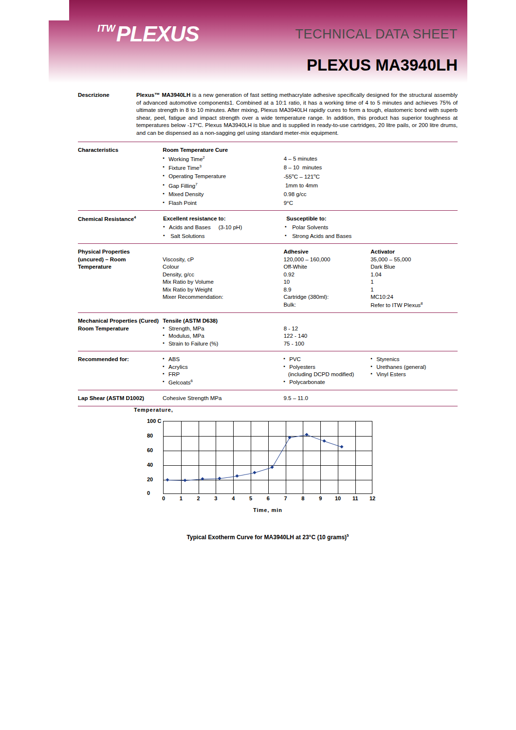ITW PLEXUS
TECHNICAL DATA SHEET
PLEXUS MA3940LH
Descrizione
Plexus™ MA3940LH is a new generation of fast setting methacrylate adhesive specifically designed for the structural assembly of advanced automotive components1. Combined at a 10:1 ratio, it has a working time of 4 to 5 minutes and achieves 75% of ultimate strength in 8 to 10 minutes. After mixing, Plexus MA3940LH rapidly cures to form a tough, elastomeric bond with superb shear, peel, fatigue and impact strength over a wide temperature range. In addition, this product has superior toughness at temperatures below -17°C. Plexus MA3940LH is blue and is supplied in ready-to-use cartridges, 20 litre pails, or 200 litre drums, and can be dispensed as a non-sagging gel using standard meter-mix equipment.
| Characteristics | Room Temperature Cure | | |
| | Working Time 2 | 4 – 5 minutes | |
| | Fixture Time 3 | 8 – 10 minutes | |
| | Operating Temperature | -55 o C – 121 o C | |
| | Gap Filling 7 | 1mm to 4mm | |
| | Mixed Density | 0.98 g/cc | |
| | Flash Point | 9°C | |
| Chemical Resistance 4 | Excellent resistance to: | Susceptible to: |
| | Acids and Bases (3-10 pH) | Polar Solvents |
| | Salt Solutions | Strong Acids and Bases |
| Physical Properties (uncured) – Room Temperature | Viscosity, cP Colour Density, g/cc Mix Ratio by Volume Mix Ratio by Weight Mixer Recommendation: | Adhesive 120,000 – 160,000 Off-White 0.92 10 8.9 Cartridge (380ml): Bulk: | Activator 35,000 – 55,000 Dark Blue 1.04 1 1 MC10:24 Refer to ITW Plexus 8 |
| Mechanical Properties (Cured) Room Temperature | Tensile (ASTM D638) Strength, MPa Modulus, MPa Strain to Failure (%) | 8 - 12 122 - 140 75 - 100 | |
| Recommended for: | ABS Acrylics FRP Gelcoats 6 | PVC Polyesters (including DCPD modified) Polycarbonate | Styrenics Urethanes (general) Vinyl Esters |
| Lap Shear (ASTM D1002) | Cohesive Strength MPa | 9.5 – 11.0 | |
Temperature,
100 C
80
60
40
20
0
0
1
2
3
4
5
6
7
8
9
10
11
12
Time, min
Typical Exotherm Curve for MA3940LH at 23°C (10 grams)5